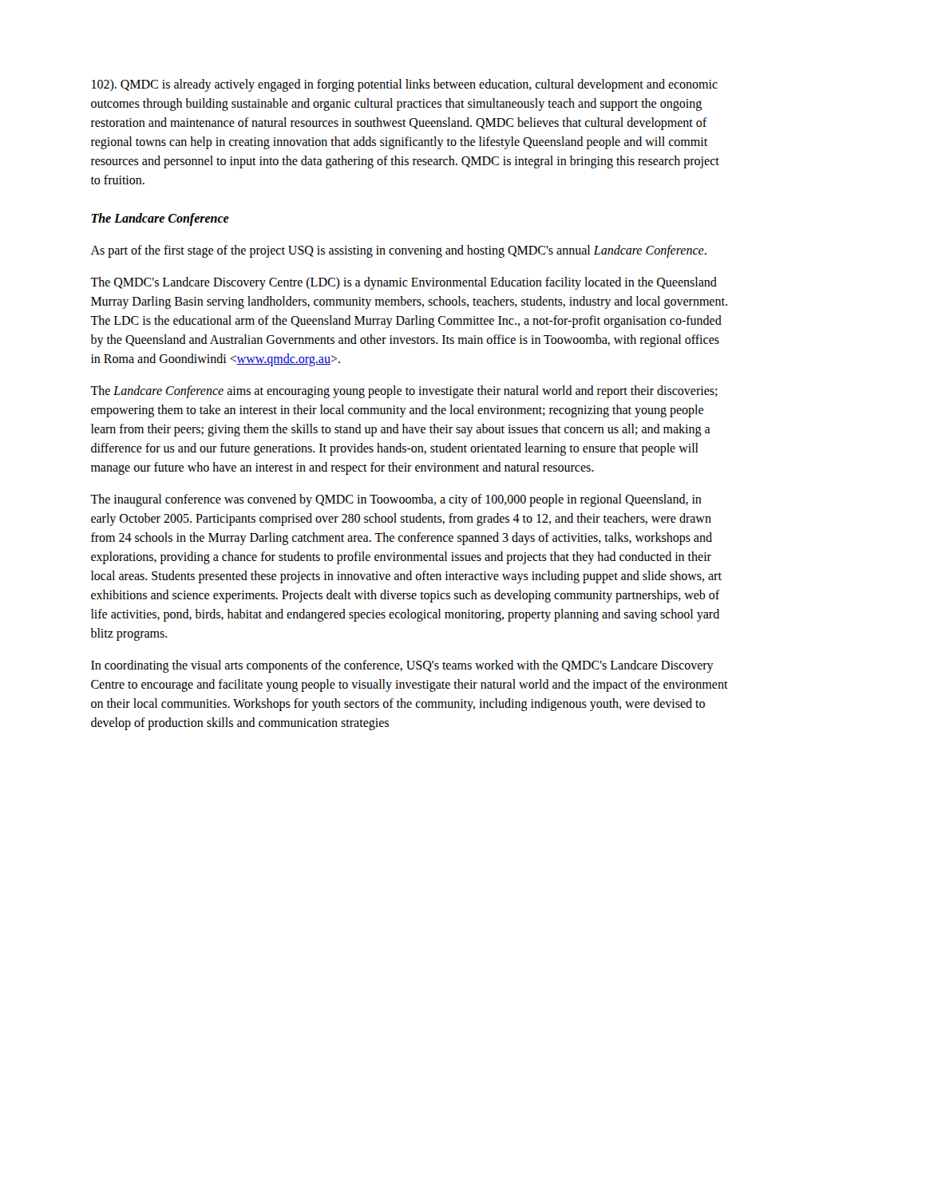102). QMDC is already actively engaged in forging potential links between education, cultural development and economic outcomes through building sustainable and organic cultural practices that simultaneously teach and support the ongoing restoration and maintenance of natural resources in southwest Queensland. QMDC believes that cultural development of regional towns can help in creating innovation that adds significantly to the lifestyle Queensland people and will commit resources and personnel to input into the data gathering of this research. QMDC is integral in bringing this research project to fruition.
The Landcare Conference
As part of the first stage of the project USQ is assisting in convening and hosting QMDC's annual Landcare Conference.
The QMDC's Landcare Discovery Centre (LDC) is a dynamic Environmental Education facility located in the Queensland Murray Darling Basin serving landholders, community members, schools, teachers, students, industry and local government. The LDC is the educational arm of the Queensland Murray Darling Committee Inc., a not-for-profit organisation co-funded by the Queensland and Australian Governments and other investors. Its main office is in Toowoomba, with regional offices in Roma and Goondiwindi <www.qmdc.org.au>.
The Landcare Conference aims at encouraging young people to investigate their natural world and report their discoveries; empowering them to take an interest in their local community and the local environment; recognizing that young people learn from their peers; giving them the skills to stand up and have their say about issues that concern us all; and making a difference for us and our future generations. It provides hands-on, student orientated learning to ensure that people will manage our future who have an interest in and respect for their environment and natural resources.
The inaugural conference was convened by QMDC in Toowoomba, a city of 100,000 people in regional Queensland, in early October 2005. Participants comprised over 280 school students, from grades 4 to 12, and their teachers, were drawn from 24 schools in the Murray Darling catchment area. The conference spanned 3 days of activities, talks, workshops and explorations, providing a chance for students to profile environmental issues and projects that they had conducted in their local areas. Students presented these projects in innovative and often interactive ways including puppet and slide shows, art exhibitions and science experiments. Projects dealt with diverse topics such as developing community partnerships, web of life activities, pond, birds, habitat and endangered species ecological monitoring, property planning and saving school yard blitz programs.
In coordinating the visual arts components of the conference, USQ's teams worked with the QMDC's Landcare Discovery Centre to encourage and facilitate young people to visually investigate their natural world and the impact of the environment on their local communities. Workshops for youth sectors of the community, including indigenous youth, were devised to develop of production skills and communication strategies